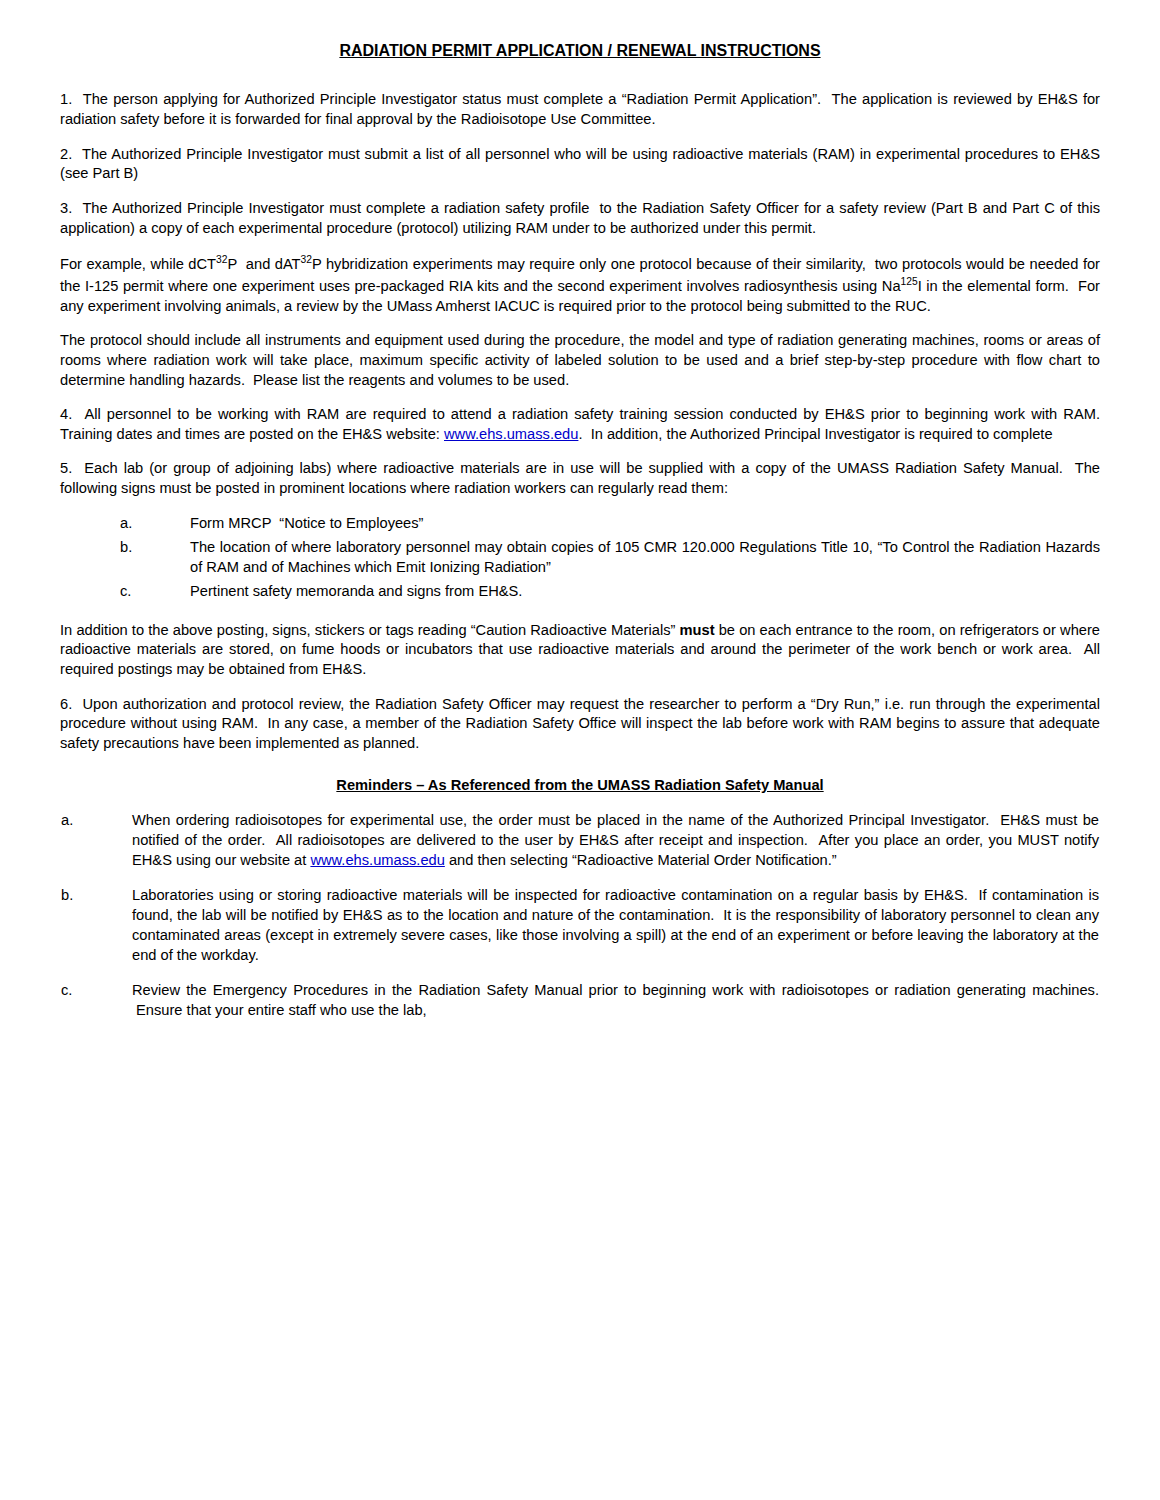RADIATION PERMIT APPLICATION / RENEWAL INSTRUCTIONS
1. The person applying for Authorized Principle Investigator status must complete a “Radiation Permit Application”. The application is reviewed by EH&S for radiation safety before it is forwarded for final approval by the Radioisotope Use Committee.
2. The Authorized Principle Investigator must submit a list of all personnel who will be using radioactive materials (RAM) in experimental procedures to EH&S (see Part B)
3. The Authorized Principle Investigator must complete a radiation safety profile to the Radiation Safety Officer for a safety review (Part B and Part C of this application) a copy of each experimental procedure (protocol) utilizing RAM under to be authorized under this permit.
For example, while dCT32P and dAT32P hybridization experiments may require only one protocol because of their similarity, two protocols would be needed for the I-125 permit where one experiment uses pre-packaged RIA kits and the second experiment involves radiosynthesis using Na125I in the elemental form. For any experiment involving animals, a review by the UMass Amherst IACUC is required prior to the protocol being submitted to the RUC.
The protocol should include all instruments and equipment used during the procedure, the model and type of radiation generating machines, rooms or areas of rooms where radiation work will take place, maximum specific activity of labeled solution to be used and a brief step-by-step procedure with flow chart to determine handling hazards. Please list the reagents and volumes to be used.
4. All personnel to be working with RAM are required to attend a radiation safety training session conducted by EH&S prior to beginning work with RAM. Training dates and times are posted on the EH&S website: www.ehs.umass.edu. In addition, the Authorized Principal Investigator is required to complete
5. Each lab (or group of adjoining labs) where radioactive materials are in use will be supplied with a copy of the UMASS Radiation Safety Manual. The following signs must be posted in prominent locations where radiation workers can regularly read them:
| a. | Form MRCP “Notice to Employees” |
| b. | The location of where laboratory personnel may obtain copies of 105 CMR 120.000 Regulations Title 10, “To Control the Radiation Hazards of RAM and of Machines which Emit Ionizing Radiation” |
| c. | Pertinent safety memoranda and signs from EH&S. |
In addition to the above posting, signs, stickers or tags reading “Caution Radioactive Materials” must be on each entrance to the room, on refrigerators or where radioactive materials are stored, on fume hoods or incubators that use radioactive materials and around the perimeter of the work bench or work area. All required postings may be obtained from EH&S.
6. Upon authorization and protocol review, the Radiation Safety Officer may request the researcher to perform a “Dry Run,” i.e. run through the experimental procedure without using RAM. In any case, a member of the Radiation Safety Office will inspect the lab before work with RAM begins to assure that adequate safety precautions have been implemented as planned.
Reminders – As Referenced from the UMASS Radiation Safety Manual
| a. | When ordering radioisotopes for experimental use, the order must be placed in the name of the Authorized Principal Investigator. EH&S must be notified of the order. All radioisotopes are delivered to the user by EH&S after receipt and inspection. After you place an order, you MUST notify EH&S using our website at www.ehs.umass.edu and then selecting “Radioactive Material Order Notification.” |
| b. | Laboratories using or storing radioactive materials will be inspected for radioactive contamination on a regular basis by EH&S. If contamination is found, the lab will be notified by EH&S as to the location and nature of the contamination. It is the responsibility of laboratory personnel to clean any contaminated areas (except in extremely severe cases, like those involving a spill) at the end of an experiment or before leaving the laboratory at the end of the workday. |
| c. | Review the Emergency Procedures in the Radiation Safety Manual prior to beginning work with radioisotopes or radiation generating machines. Ensure that your entire staff who use the lab, |